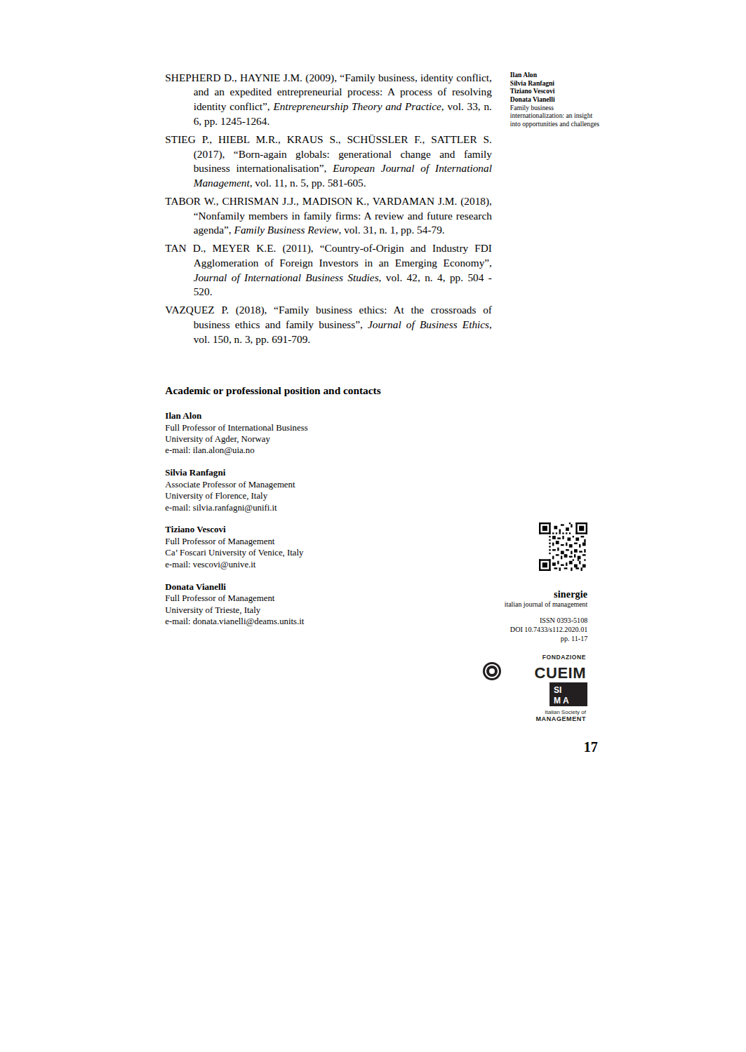Ilan Alon
Silvia Ranfagni
Tiziano Vescovi
Donata Vianelli
Family business internationalization: an insight into opportunities and challenges
SHEPHERD D., HAYNIE J.M. (2009), “Family business, identity conflict, and an expedited entrepreneurial process: A process of resolving identity conflict”, Entrepreneurship Theory and Practice, vol. 33, n. 6, pp. 1245-1264.
STIEG P., HIEBL M.R., KRAUS S., SCHÜSSLER F., SATTLER S. (2017), “Born-again globals: generational change and family business internationalisation”, European Journal of International Management, vol. 11, n. 5, pp. 581-605.
TABOR W., CHRISMAN J.J., MADISON K., VARDAMAN J.M. (2018), “Nonfamily members in family firms: A review and future research agenda”, Family Business Review, vol. 31, n. 1, pp. 54-79.
TAN D., MEYER K.E. (2011), “Country-of-Origin and Industry FDI Agglomeration of Foreign Investors in an Emerging Economy”, Journal of International Business Studies, vol. 42, n. 4, pp. 504 - 520.
VAZQUEZ P. (2018), “Family business ethics: At the crossroads of business ethics and family business”, Journal of Business Ethics, vol. 150, n. 3, pp. 691-709.
Academic or professional position and contacts
Ilan Alon
Full Professor of International Business
University of Agder, Norway
e-mail: ilan.alon@uia.no
Silvia Ranfagni
Associate Professor of Management
University of Florence, Italy
e-mail: silvia.ranfagni@unifi.it
Tiziano Vescovi
Full Professor of Management
Ca’ Foscari University of Venice, Italy
e-mail: vescovi@unive.it
Donata Vianelli
Full Professor of Management
University of Trieste, Italy
e-mail: donata.vianelli@deams.units.it
sinergie
italian journal of management
ISSN 0393-5108
DOI 10.7433/s112.2020.01
pp. 11-17
FONDAZIONE CUEIM SI M A Italian Society of MANAGEMENT
17